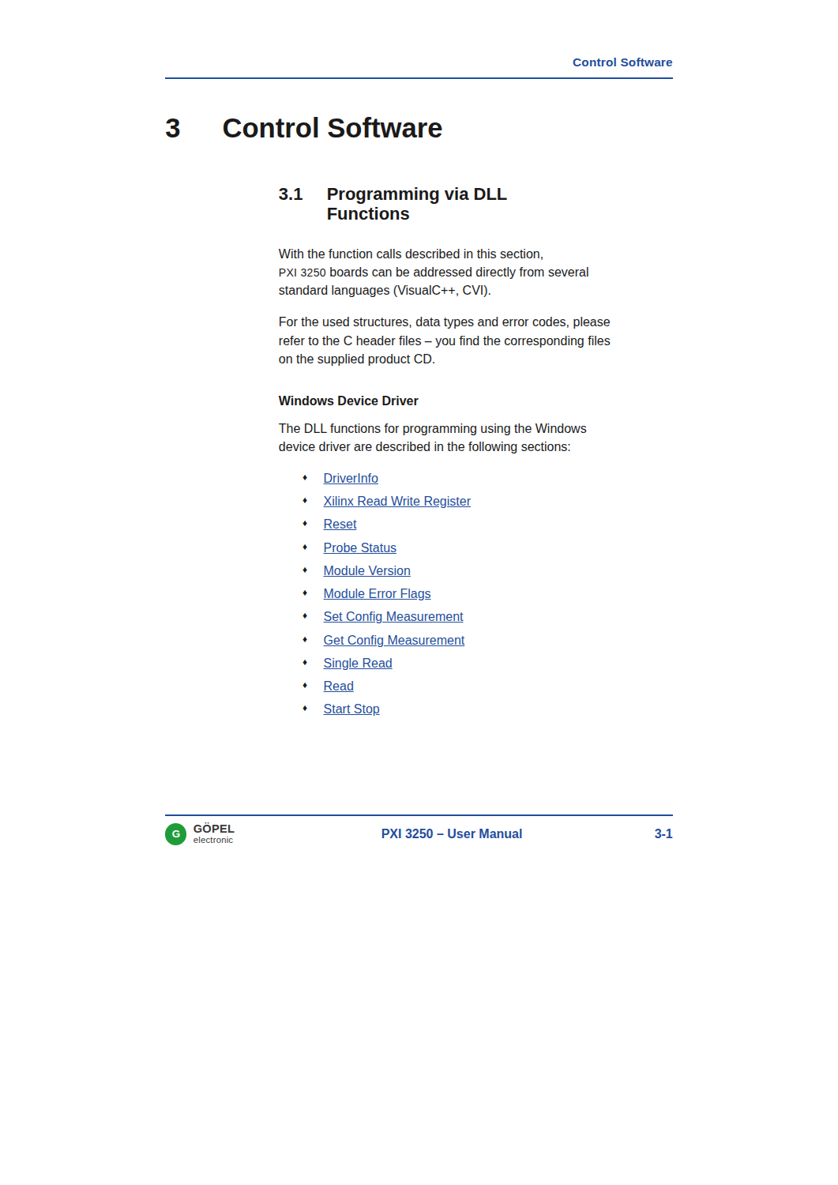Control Software
3
Control Software
3.1
Programming via DLL
Functions
With the function calls described in this section,
PXI 3250 boards can be addressed directly from several standard languages (VisualC++, CVI).
For the used structures, data types and error codes, please refer to the C header files – you find the corresponding files on the supplied product CD.
Windows Device Driver
The DLL functions for programming using the Windows device driver are described in the following sections:
DriverInfo
Xilinx Read Write Register
Reset
Probe Status
Module Version
Module Error Flags
Set Config Measurement
Get Config Measurement
Single Read
Read
Start Stop
G
GÖPEL
electronic
PXI 3250 – User Manual
3-1